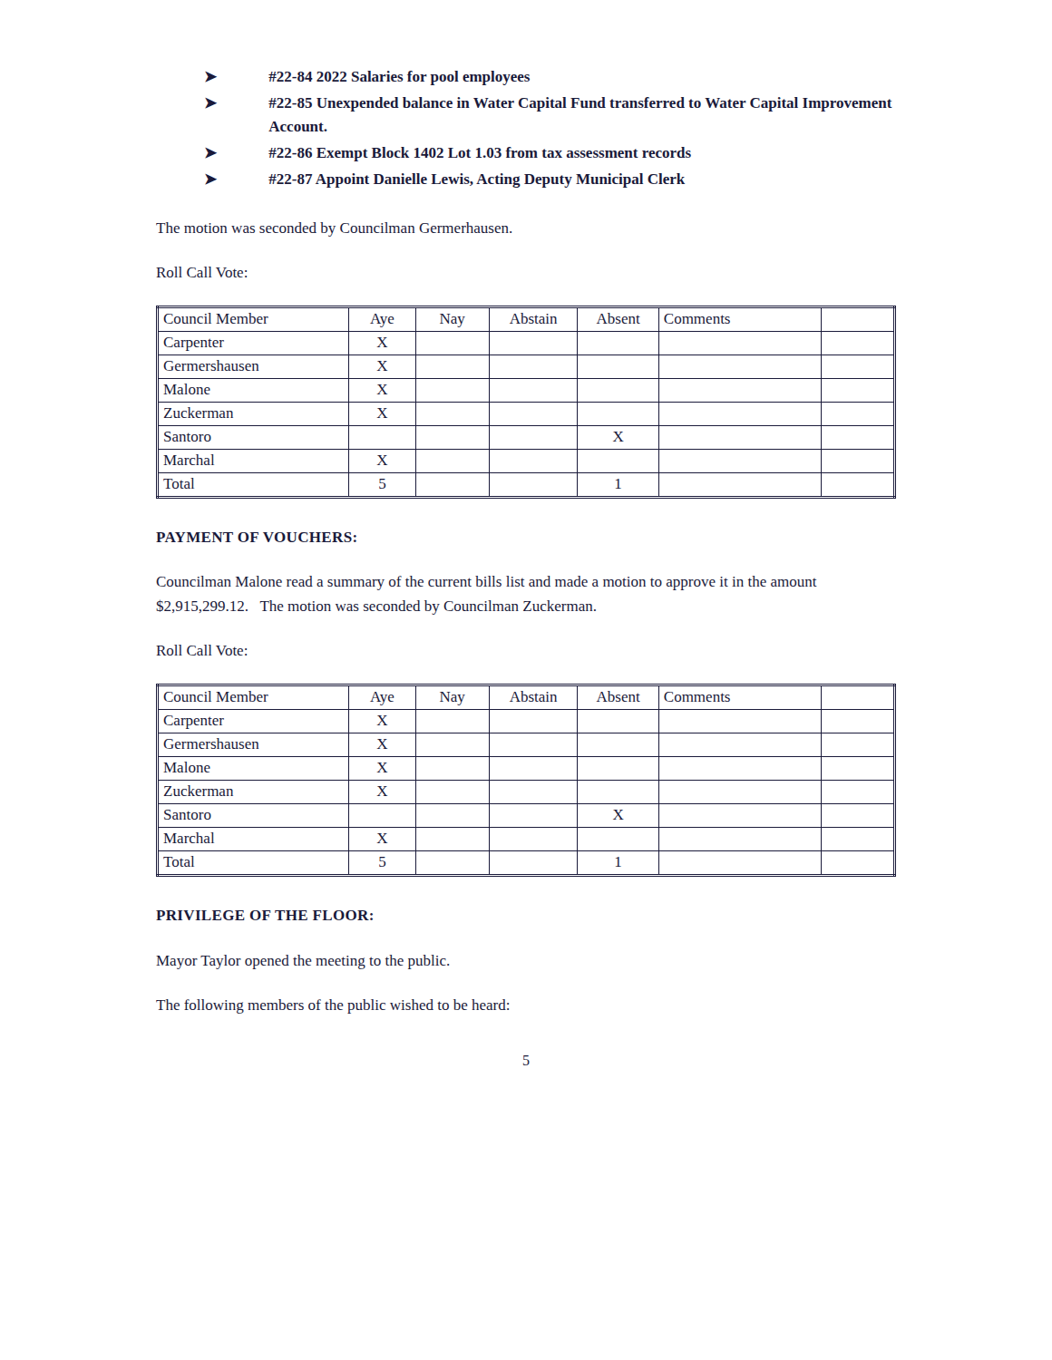➤#22-84 2022 Salaries for pool employees
➤#22-85 Unexpended balance in Water Capital Fund transferred to Water Capital Improvement Account.
➤#22-86 Exempt Block 1402 Lot 1.03 from tax assessment records
➤#22-87 Appoint Danielle Lewis, Acting Deputy Municipal Clerk
The motion was seconded by Councilman Germerhausen.
Roll Call Vote:
| Council Member | Aye | Nay | Abstain | Absent | Comments | |
| --- | --- | --- | --- | --- | --- | --- |
| Carpenter | X | | | | | |
| Germershausen | X | | | | | |
| Malone | X | | | | | |
| Zuckerman | X | | | | | |
| Santoro | | | | X | | |
| Marchal | X | | | | | |
| Total | 5 | | | 1 | | |
PAYMENT OF VOUCHERS:
Councilman Malone read a summary of the current bills list and made a motion to approve it in the amount $2,915,299.12. The motion was seconded by Councilman Zuckerman.
Roll Call Vote:
| Council Member | Aye | Nay | Abstain | Absent | Comments | |
| --- | --- | --- | --- | --- | --- | --- |
| Carpenter | X | | | | | |
| Germershausen | X | | | | | |
| Malone | X | | | | | |
| Zuckerman | X | | | | | |
| Santoro | | | | X | | |
| Marchal | X | | | | | |
| Total | 5 | | | 1 | | |
PRIVILEGE OF THE FLOOR:
Mayor Taylor opened the meeting to the public.
The following members of the public wished to be heard:
5